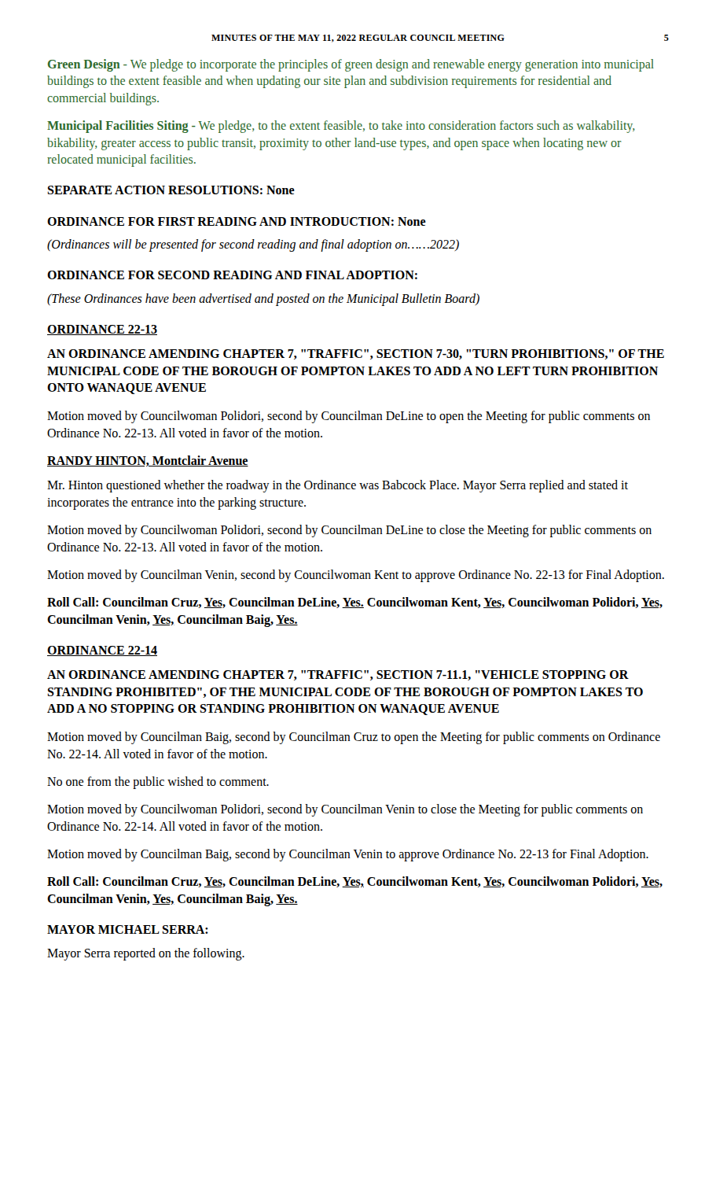MINUTES OF THE MAY 11, 2022 REGULAR COUNCIL MEETING 5
Green Design - We pledge to incorporate the principles of green design and renewable energy generation into municipal buildings to the extent feasible and when updating our site plan and subdivision requirements for residential and commercial buildings.
Municipal Facilities Siting - We pledge, to the extent feasible, to take into consideration factors such as walkability, bikability, greater access to public transit, proximity to other land-use types, and open space when locating new or relocated municipal facilities.
SEPARATE ACTION RESOLUTIONS: None
ORDINANCE FOR FIRST READING AND INTRODUCTION: None
(Ordinances will be presented for second reading and final adoption on……2022)
ORDINANCE FOR SECOND READING AND FINAL ADOPTION:
(These Ordinances have been advertised and posted on the Municipal Bulletin Board)
ORDINANCE 22-13
AN ORDINANCE AMENDING CHAPTER 7, "TRAFFIC", SECTION 7-30, "TURN PROHIBITIONS," OF THE MUNICIPAL CODE OF THE BOROUGH OF POMPTON LAKES TO ADD A NO LEFT TURN PROHIBITION ONTO WANAQUE AVENUE
Motion moved by Councilwoman Polidori, second by Councilman DeLine to open the Meeting for public comments on Ordinance No. 22-13. All voted in favor of the motion.
RANDY HINTON, Montclair Avenue
Mr. Hinton questioned whether the roadway in the Ordinance was Babcock Place. Mayor Serra replied and stated it incorporates the entrance into the parking structure.
Motion moved by Councilwoman Polidori, second by Councilman DeLine to close the Meeting for public comments on Ordinance No. 22-13. All voted in favor of the motion.
Motion moved by Councilman Venin, second by Councilwoman Kent to approve Ordinance No. 22-13 for Final Adoption.
Roll Call: Councilman Cruz, Yes, Councilman DeLine, Yes. Councilwoman Kent, Yes, Councilwoman Polidori, Yes, Councilman Venin, Yes, Councilman Baig, Yes.
ORDINANCE 22-14
AN ORDINANCE AMENDING CHAPTER 7, "TRAFFIC", SECTION 7-11.1, "VEHICLE STOPPING OR STANDING PROHIBITED", OF THE MUNICIPAL CODE OF THE BOROUGH OF POMPTON LAKES TO ADD A NO STOPPING OR STANDING PROHIBITION ON WANAQUE AVENUE
Motion moved by Councilman Baig, second by Councilman Cruz to open the Meeting for public comments on Ordinance No. 22-14. All voted in favor of the motion.
No one from the public wished to comment.
Motion moved by Councilwoman Polidori, second by Councilman Venin to close the Meeting for public comments on Ordinance No. 22-14. All voted in favor of the motion.
Motion moved by Councilman Baig, second by Councilman Venin to approve Ordinance No. 22-13 for Final Adoption.
Roll Call: Councilman Cruz, Yes, Councilman DeLine, Yes, Councilwoman Kent, Yes, Councilwoman Polidori, Yes, Councilman Venin, Yes, Councilman Baig, Yes.
MAYOR MICHAEL SERRA:
Mayor Serra reported on the following.